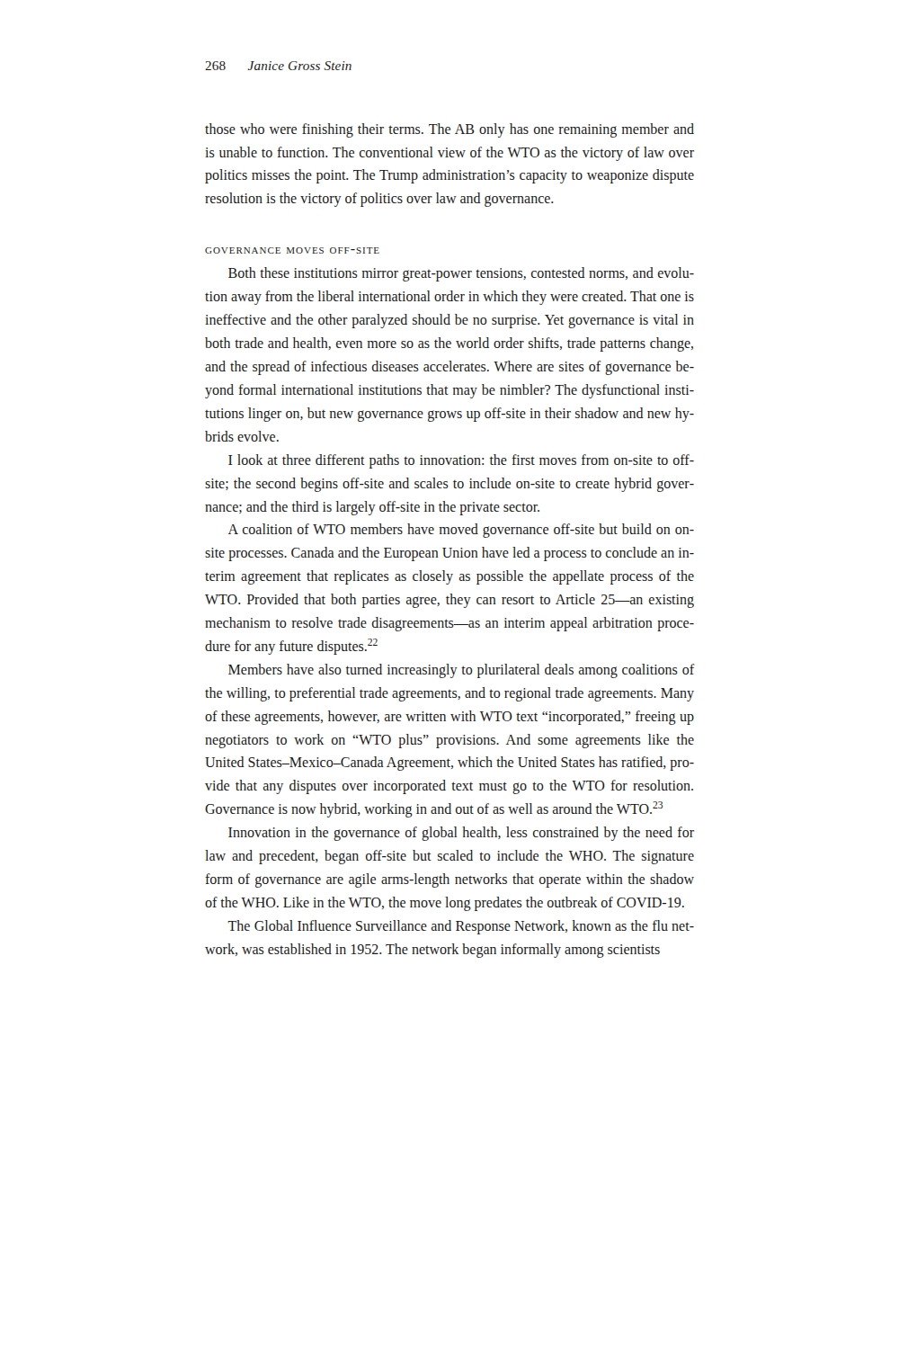268 Janice Gross Stein
those who were finishing their terms. The AB only has one remaining member and is unable to function. The conventional view of the WTO as the victory of law over politics misses the point. The Trump administration’s capacity to weaponize dispute resolution is the victory of politics over law and governance.
Governance Moves Off-Site
Both these institutions mirror great-power tensions, contested norms, and evolution away from the liberal international order in which they were created. That one is ineffective and the other paralyzed should be no surprise. Yet governance is vital in both trade and health, even more so as the world order shifts, trade patterns change, and the spread of infectious diseases accelerates. Where are sites of governance beyond formal international institutions that may be nimbler? The dysfunctional institutions linger on, but new governance grows up off-site in their shadow and new hybrids evolve.
I look at three different paths to innovation: the first moves from on-site to off-site; the second begins off-site and scales to include on-site to create hybrid governance; and the third is largely off-site in the private sector.
A coalition of WTO members have moved governance off-site but build on on-site processes. Canada and the European Union have led a process to conclude an interim agreement that replicates as closely as possible the appellate process of the WTO. Provided that both parties agree, they can resort to Article 25—an existing mechanism to resolve trade disagreements—as an interim appeal arbitration procedure for any future disputes.22
Members have also turned increasingly to plurilateral deals among coalitions of the willing, to preferential trade agreements, and to regional trade agreements. Many of these agreements, however, are written with WTO text “incorporated,” freeing up negotiators to work on “WTO plus” provisions. And some agreements like the United States–Mexico–Canada Agreement, which the United States has ratified, provide that any disputes over incorporated text must go to the WTO for resolution. Governance is now hybrid, working in and out of as well as around the WTO.23
Innovation in the governance of global health, less constrained by the need for law and precedent, began off-site but scaled to include the WHO. The signature form of governance are agile arms-length networks that operate within the shadow of the WHO. Like in the WTO, the move long predates the outbreak of COVID-19.
The Global Influence Surveillance and Response Network, known as the flu network, was established in 1952. The network began informally among scientists